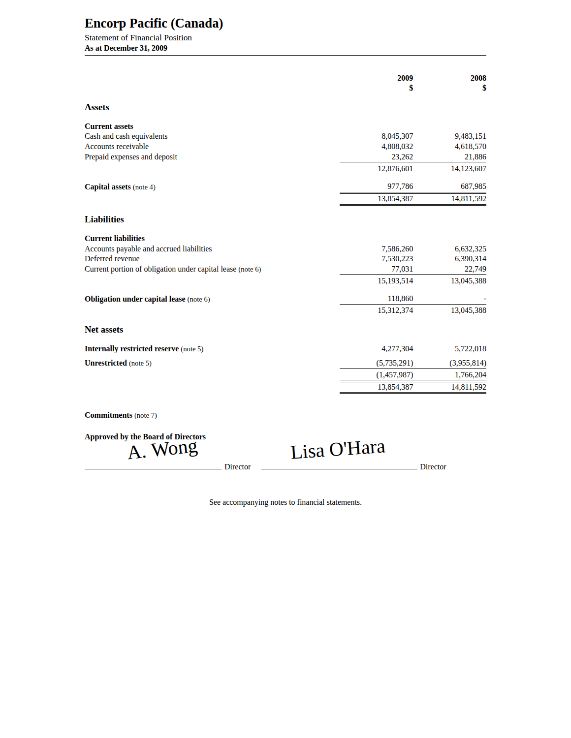Encorp Pacific (Canada)
Statement of Financial Position
As at December 31, 2009
| | 2009 | 2008 |
| | $ | $ |
| Assets | | |
| Current assets | | |
| Cash and cash equivalents | 8,045,307 | 9,483,151 |
| Accounts receivable | 4,808,032 | 4,618,570 |
| Prepaid expenses and deposit | 23,262 | 21,886 |
| | 12,876,601 | 14,123,607 |
| Capital assets (note 4) | 977,786 | 687,985 |
| | 13,854,387 | 14,811,592 |
| Liabilities | | |
| Current liabilities | | |
| Accounts payable and accrued liabilities | 7,586,260 | 6,632,325 |
| Deferred revenue | 7,530,223 | 6,390,314 |
| Current portion of obligation under capital lease (note 6) | 77,031 | 22,749 |
| | 15,193,514 | 13,045,388 |
| Obligation under capital lease (note 6) | 118,860 | - |
| | 15,312,374 | 13,045,388 |
| Net assets | | |
| Internally restricted reserve (note 5) | 4,277,304 | 5,722,018 |
| Unrestricted (note 5) | (5,735,291) | (3,955,814) |
| | (1,457,987) | 1,766,204 |
| | 13,854,387 | 14,811,592 |
Commitments (note 7)
Approved by the Board of Directors
A. Wong Lisa O'Hara Director Director
See accompanying notes to financial statements.